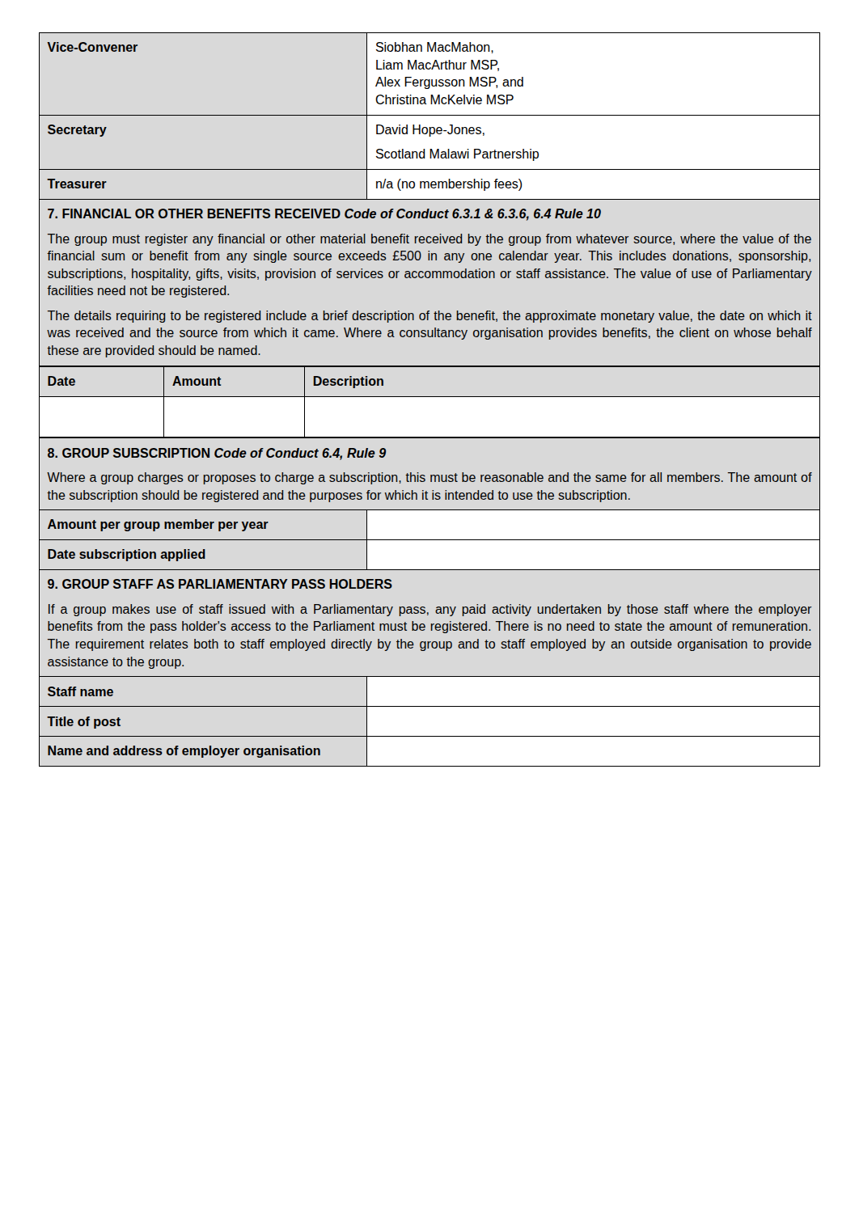| Vice-Convener | Siobhan MacMahon, Liam MacArthur MSP, Alex Fergusson MSP, and Christina McKelvie MSP |
| Secretary | David Hope-Jones, Scotland Malawi Partnership |
| Treasurer | n/a (no membership fees) |
| 7. FINANCIAL OR OTHER BENEFITS RECEIVED Code of Conduct 6.3.1 & 6.3.6, 6.4 Rule 10 The group must register any financial or other material benefit received by the group from whatever source, where the value of the financial sum or benefit from any single source exceeds £500 in any one calendar year. This includes donations, sponsorship, subscriptions, hospitality, gifts, visits, provision of services or accommodation or staff assistance. The value of use of Parliamentary facilities need not be registered. The details requiring to be registered include a brief description of the benefit, the approximate monetary value, the date on which it was received and the source from which it came. Where a consultancy organisation provides benefits, the client on whose behalf these are provided should be named. |
| Date | Amount | Description |
| 8. GROUP SUBSCRIPTION Code of Conduct 6.4, Rule 9 Where a group charges or proposes to charge a subscription, this must be reasonable and the same for all members. The amount of the subscription should be registered and the purposes for which it is intended to use the subscription. |
| Amount per group member per year | |
| Date subscription applied | |
| 9. GROUP STAFF AS PARLIAMENTARY PASS HOLDERS If a group makes use of staff issued with a Parliamentary pass, any paid activity undertaken by those staff where the employer benefits from the pass holder's access to the Parliament must be registered. There is no need to state the amount of remuneration. The requirement relates both to staff employed directly by the group and to staff employed by an outside organisation to provide assistance to the group. |
| Staff name | |
| Title of post | |
| Name and address of employer organisation | |